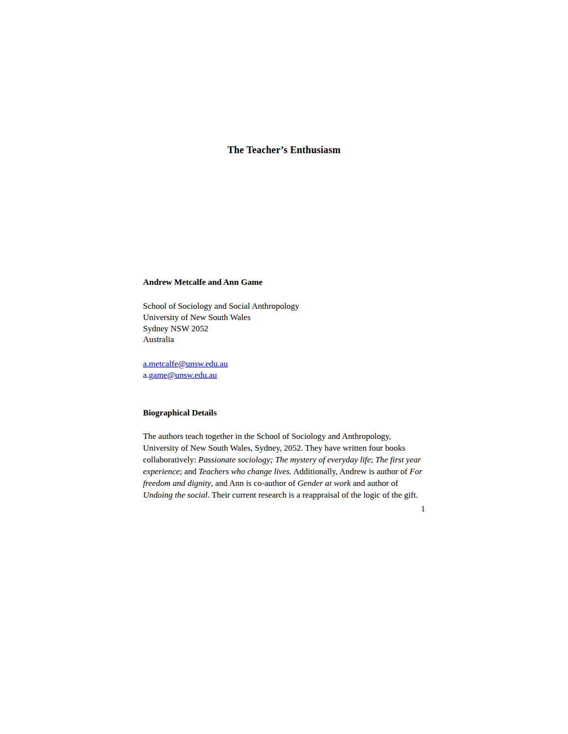The Teacher’s Enthusiasm
Andrew Metcalfe and Ann Game
School of Sociology and Social Anthropology
University of New South Wales
Sydney NSW 2052
Australia
a.metcalfe@unsw.edu.au
a.game@unsw.edu.au
Biographical Details
The authors teach together in the School of Sociology and Anthropology, University of New South Wales, Sydney, 2052. They have written four books collaboratively: Passionate sociology; The mystery of everyday life; The first year experience; and Teachers who change lives. Additionally, Andrew is author of For freedom and dignity, and Ann is co-author of Gender at work and author of Undoing the social. Their current research is a reappraisal of the logic of the gift.
1